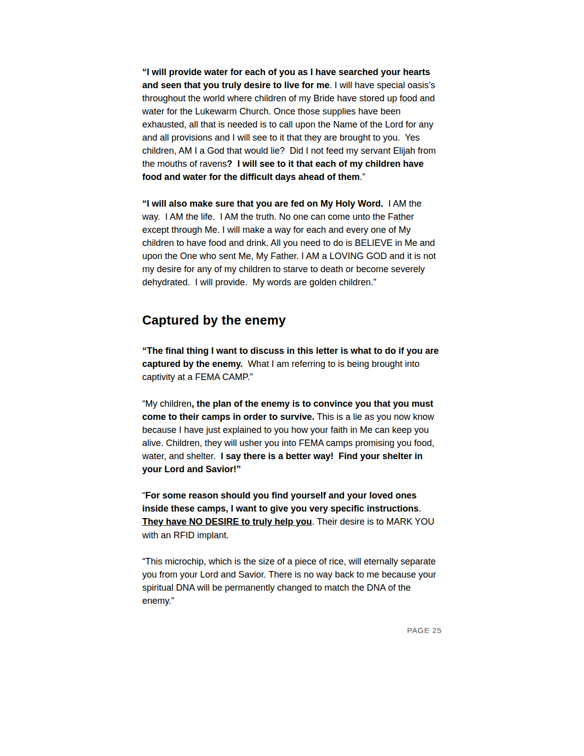“I will provide water for each of you as I have searched your hearts and seen that you truly desire to live for me. I will have special oasis’s throughout the world where children of my Bride have stored up food and water for the Lukewarm Church. Once those supplies have been exhausted, all that is needed is to call upon the Name of the Lord for any and all provisions and I will see to it that they are brought to you. Yes children, AM I a God that would lie? Did I not feed my servant Elijah from the mouths of ravens? I will see to it that each of my children have food and water for the difficult days ahead of them.”
“I will also make sure that you are fed on My Holy Word. I AM the way. I AM the life. I AM the truth. No one can come unto the Father except through Me. I will make a way for each and every one of My children to have food and drink. All you need to do is BELIEVE in Me and upon the One who sent Me, My Father. I AM a LOVING GOD and it is not my desire for any of my children to starve to death or become severely dehydrated. I will provide. My words are golden children.”
Captured by the enemy
“The final thing I want to discuss in this letter is what to do if you are captured by the enemy. What I am referring to is being brought into captivity at a FEMA CAMP.”
“My children, the plan of the enemy is to convince you that you must come to their camps in order to survive. This is a lie as you now know because I have just explained to you how your faith in Me can keep you alive. Children, they will usher you into FEMA camps promising you food, water, and shelter. I say there is a better way! Find your shelter in your Lord and Savior!”
“For some reason should you find yourself and your loved ones inside these camps, I want to give you very specific instructions. They have NO DESIRE to truly help you. Their desire is to MARK YOU with an RFID implant.
“This microchip, which is the size of a piece of rice, will eternally separate you from your Lord and Savior. There is no way back to me because your spiritual DNA will be permanently changed to match the DNA of the enemy.”
PAGE 25